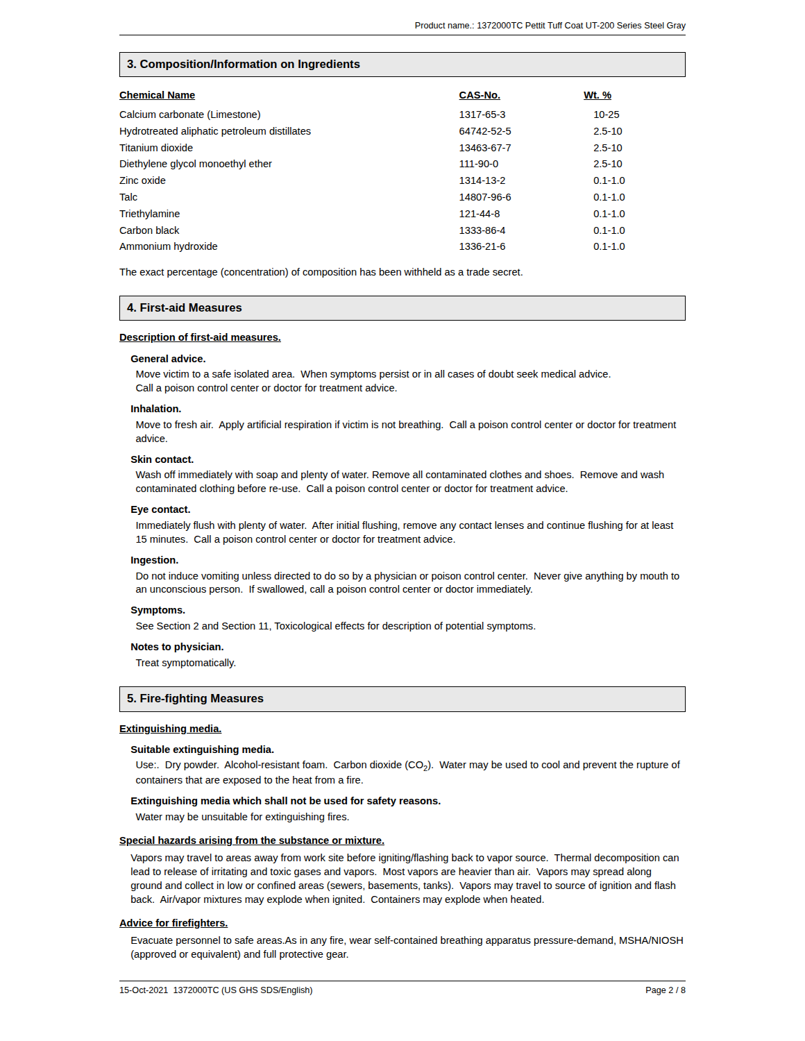Product name.: 1372000TC Pettit Tuff Coat UT-200 Series Steel Gray
3. Composition/Information on Ingredients
| Chemical Name | CAS-No. | Wt. % |
| --- | --- | --- |
| Calcium carbonate (Limestone) | 1317-65-3 | 10-25 |
| Hydrotreated aliphatic petroleum distillates | 64742-52-5 | 2.5-10 |
| Titanium dioxide | 13463-67-7 | 2.5-10 |
| Diethylene glycol monoethyl ether | 111-90-0 | 2.5-10 |
| Zinc oxide | 1314-13-2 | 0.1-1.0 |
| Talc | 14807-96-6 | 0.1-1.0 |
| Triethylamine | 121-44-8 | 0.1-1.0 |
| Carbon black | 1333-86-4 | 0.1-1.0 |
| Ammonium hydroxide | 1336-21-6 | 0.1-1.0 |
The exact percentage (concentration) of composition has been withheld as a trade secret.
4. First-aid Measures
Description of first-aid measures.
General advice.
Move victim to a safe isolated area. When symptoms persist or in all cases of doubt seek medical advice.
Call a poison control center or doctor for treatment advice.
Inhalation.
Move to fresh air. Apply artificial respiration if victim is not breathing. Call a poison control center or doctor for treatment advice.
Skin contact.
Wash off immediately with soap and plenty of water. Remove all contaminated clothes and shoes. Remove and wash contaminated clothing before re-use. Call a poison control center or doctor for treatment advice.
Eye contact.
Immediately flush with plenty of water. After initial flushing, remove any contact lenses and continue flushing for at least 15 minutes. Call a poison control center or doctor for treatment advice.
Ingestion.
Do not induce vomiting unless directed to do so by a physician or poison control center. Never give anything by mouth to an unconscious person. If swallowed, call a poison control center or doctor immediately.
Symptoms.
See Section 2 and Section 11, Toxicological effects for description of potential symptoms.
Notes to physician.
Treat symptomatically.
5. Fire-fighting Measures
Extinguishing media.
Suitable extinguishing media.
Use:. Dry powder. Alcohol-resistant foam. Carbon dioxide (CO2). Water may be used to cool and prevent the rupture of containers that are exposed to the heat from a fire.
Extinguishing media which shall not be used for safety reasons.
Water may be unsuitable for extinguishing fires.
Special hazards arising from the substance or mixture.
Vapors may travel to areas away from work site before igniting/flashing back to vapor source. Thermal decomposition can lead to release of irritating and toxic gases and vapors. Most vapors are heavier than air. Vapors may spread along ground and collect in low or confined areas (sewers, basements, tanks). Vapors may travel to source of ignition and flash back. Air/vapor mixtures may explode when ignited. Containers may explode when heated.
Advice for firefighters.
Evacuate personnel to safe areas.As in any fire, wear self-contained breathing apparatus pressure-demand, MSHA/NIOSH (approved or equivalent) and full protective gear.
15-Oct-2021 1372000TC (US GHS SDS/English) Page 2 / 8